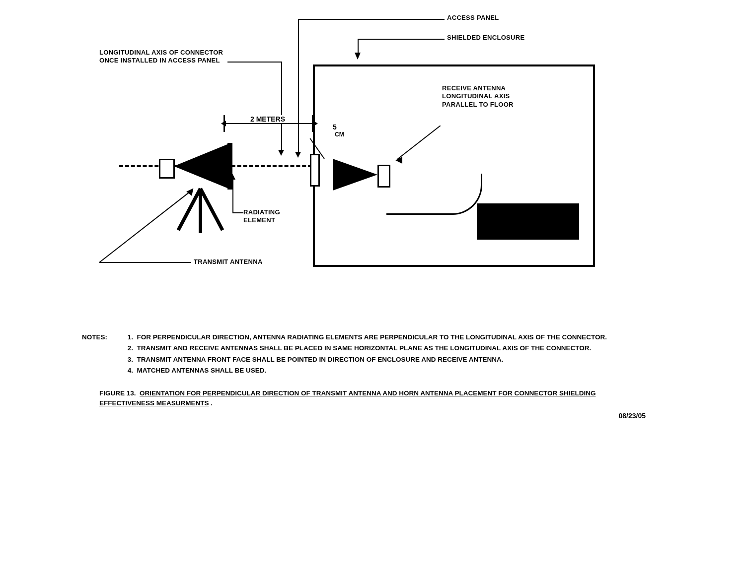ACCESS PANEL
SHIELDED ENCLOSURE
LONGITUDINAL AXIS OF CONNECTOR
ONCE INSTALLED IN ACCESS PANEL
RECEIVE ANTENNA
LONGITUDINAL AXIS
PARALLEL TO FLOOR
2 METERS
5CM
RECEIVER
PRE-AMPLIFIER
ATTENUATOR
RADIATING
ELEMENT
TRANSMIT ANTENNA
NOTES: 1. FOR PERPENDICULAR DIRECTION, ANTENNA RADIATING ELEMENTS ARE PERPENDICULAR TO THE LONGITUDINAL AXIS OF THE CONNECTOR.
2. TRANSMIT AND RECEIVE ANTENNAS SHALL BE PLACED IN SAME HORIZONTAL PLANE AS THE LONGITUDINAL AXIS OF THE CONNECTOR.
3. TRANSMIT ANTENNA FRONT FACE SHALL BE POINTED IN DIRECTION OF ENCLOSURE AND RECEIVE ANTENNA.
4. MATCHED ANTENNAS SHALL BE USED.
FIGURE 13. ORIENTATION FOR PERPENDICULAR DIRECTION OF TRANSMIT ANTENNA AND HORN ANTENNA PLACEMENT FOR CONNECTOR SHIELDING EFFECTIVENESS MEASURMENTS .
08/23/05